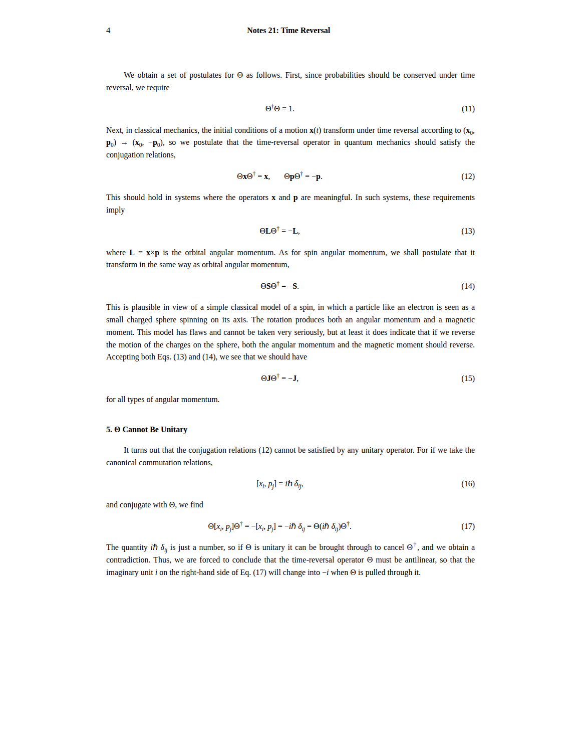4 Notes 21: Time Reversal
We obtain a set of postulates for Θ as follows. First, since probabilities should be conserved under time reversal, we require
Θ†Θ = 1.
(11)
Next, in classical mechanics, the initial conditions of a motion x(t) transform under time reversal according to (x0, p0) → (x0, −p0), so we postulate that the time-reversal operator in quantum mechanics should satisfy the conjugation relations,
Θx Θ† = x, Θp Θ† = −p.
(12)
This should hold in systems where the operators x and p are meaningful. In such systems, these requirements imply
ΘLΘ† = −L,
(13)
where L = x×p is the orbital angular momentum. As for spin angular momentum, we shall postulate that it transform in the same way as orbital angular momentum,
ΘSΘ† = −S.
(14)
This is plausible in view of a simple classical model of a spin, in which a particle like an electron is seen as a small charged sphere spinning on its axis. The rotation produces both an angular momentum and a magnetic moment. This model has flaws and cannot be taken very seriously, but at least it does indicate that if we reverse the motion of the charges on the sphere, both the angular momentum and the magnetic moment should reverse. Accepting both Eqs. (13) and (14), we see that we should have
ΘJΘ† = −J,
(15)
for all types of angular momentum.
5. Θ Cannot Be Unitary
It turns out that the conjugation relations (12) cannot be satisfied by any unitary operator. For if we take the canonical commutation relations,
[xi, pj] = iℏ δij,
(16)
and conjugate with Θ, we find
Θ[xi, pj]Θ† = −[xi, pj] = −iℏ δij = Θ(iℏ δij)Θ†.
(17)
The quantity iℏ δij is just a number, so if Θ is unitary it can be brought through to cancel Θ†, and we obtain a contradiction. Thus, we are forced to conclude that the time-reversal operator Θ must be antilinear, so that the imaginary unit i on the right-hand side of Eq. (17) will change into −i when Θ is pulled through it.